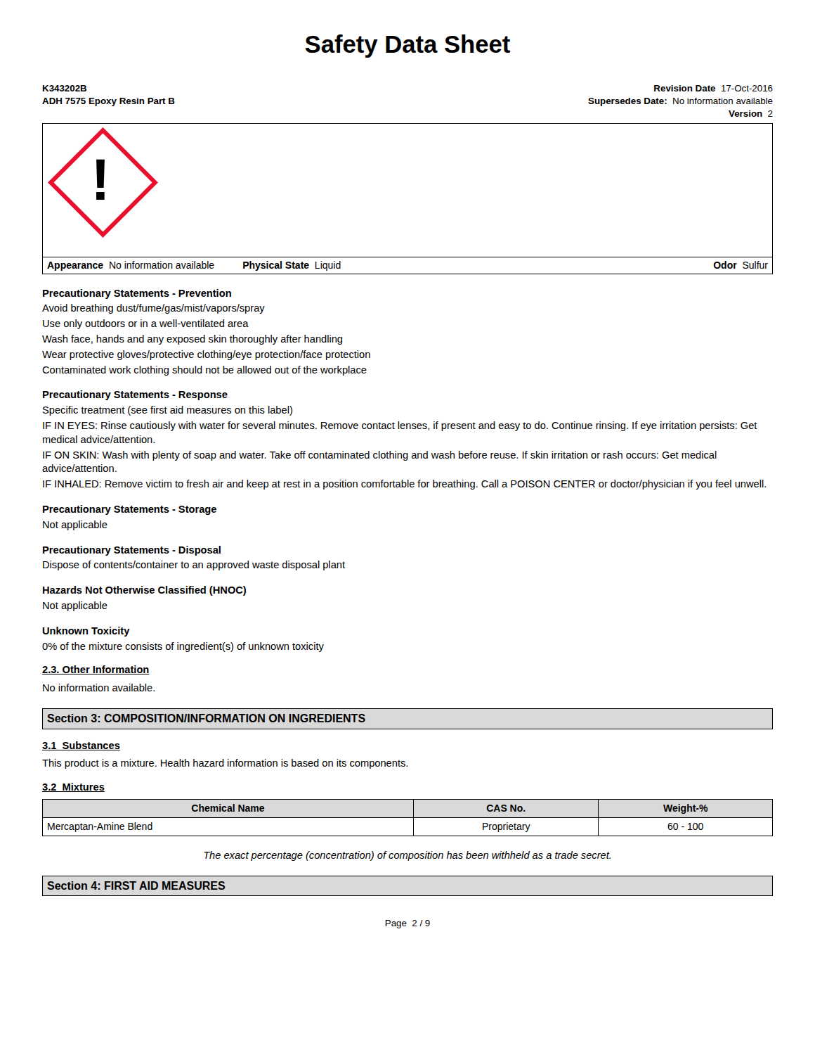Safety Data Sheet
K343202B
ADH 7575 Epoxy Resin Part B
Revision Date 17-Oct-2016
Supersedes Date: No information available
Version 2
!
Appearance No information available Physical State Liquid
Odor Sulfur
Precautionary Statements - Prevention
Avoid breathing dust/fume/gas/mist/vapors/spray
Use only outdoors or in a well-ventilated area
Wash face, hands and any exposed skin thoroughly after handling
Wear protective gloves/protective clothing/eye protection/face protection
Contaminated work clothing should not be allowed out of the workplace
Precautionary Statements - Response
Specific treatment (see first aid measures on this label)
IF IN EYES: Rinse cautiously with water for several minutes. Remove contact lenses, if present and easy to do. Continue rinsing. If eye irritation persists: Get medical advice/attention.
IF ON SKIN: Wash with plenty of soap and water. Take off contaminated clothing and wash before reuse. If skin irritation or rash occurs: Get medical advice/attention.
IF INHALED: Remove victim to fresh air and keep at rest in a position comfortable for breathing. Call a POISON CENTER or doctor/physician if you feel unwell.
Precautionary Statements - Storage
Not applicable
Precautionary Statements - Disposal
Dispose of contents/container to an approved waste disposal plant
Hazards Not Otherwise Classified (HNOC)
Not applicable
Unknown Toxicity
0% of the mixture consists of ingredient(s) of unknown toxicity
2.3. Other Information
No information available.
Section 3: COMPOSITION/INFORMATION ON INGREDIENTS
3.1 Substances
This product is a mixture. Health hazard information is based on its components.
3.2 Mixtures
| Chemical Name | CAS No. | Weight-% |
| --- | --- | --- |
| Mercaptan-Amine Blend | Proprietary | 60 - 100 |
The exact percentage (concentration) of composition has been withheld as a trade secret.
Section 4: FIRST AID MEASURES
Page 2 / 9